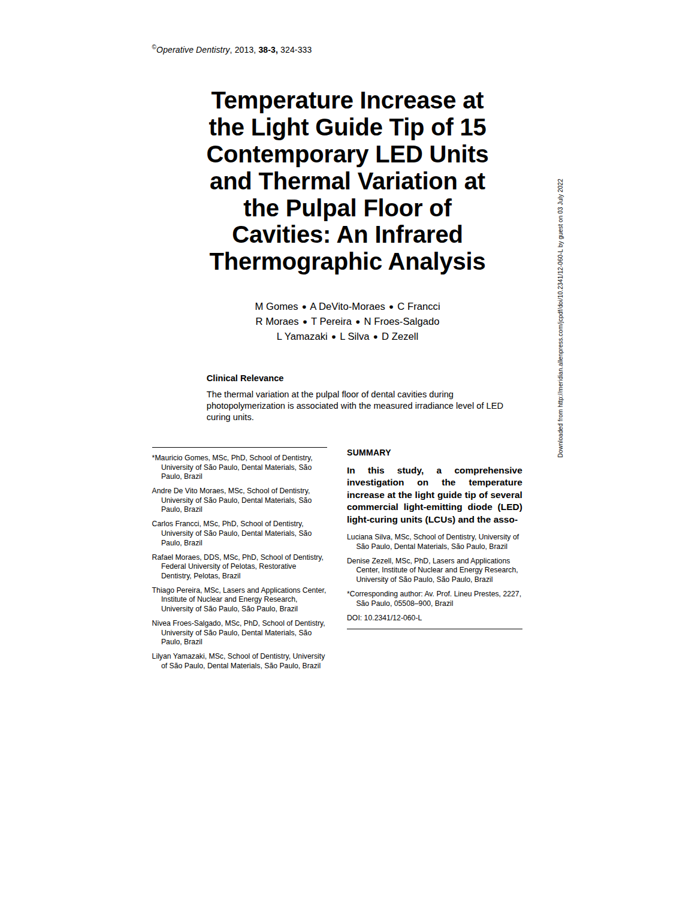©Operative Dentistry, 2013, 38-3, 324-333
Temperature Increase at the Light Guide Tip of 15 Contemporary LED Units and Thermal Variation at the Pulpal Floor of Cavities: An Infrared Thermographic Analysis
M Gomes ● A DeVito-Moraes ● C Francci
R Moraes ● T Pereira ● N Froes-Salgado
L Yamazaki ● L Silva ● D Zezell
Clinical Relevance
The thermal variation at the pulpal floor of dental cavities during photopolymerization is associated with the measured irradiance level of LED curing units.
*Mauricio Gomes, MSc, PhD, School of Dentistry, University of São Paulo, Dental Materials, São Paulo, Brazil
Andre De Vito Moraes, MSc, School of Dentistry, University of São Paulo, Dental Materials, São Paulo, Brazil
Carlos Francci, MSc, PhD, School of Dentistry, University of São Paulo, Dental Materials, São Paulo, Brazil
Rafael Moraes, DDS, MSc, PhD, School of Dentistry, Federal University of Pelotas, Restorative Dentistry, Pelotas, Brazil
Thiago Pereira, MSc, Lasers and Applications Center, Institute of Nuclear and Energy Research, University of São Paulo, São Paulo, Brazil
Nivea Froes-Salgado, MSc, PhD, School of Dentistry, University of São Paulo, Dental Materials, São Paulo, Brazil
Lilyan Yamazaki, MSc, School of Dentistry, University of São Paulo, Dental Materials, São Paulo, Brazil
SUMMARY
In this study, a comprehensive investigation on the temperature increase at the light guide tip of several commercial light-emitting diode (LED) light-curing units (LCUs) and the asso-
Luciana Silva, MSc, School of Dentistry, University of São Paulo, Dental Materials, São Paulo, Brazil
Denise Zezell, MSc, PhD, Lasers and Applications Center, Institute of Nuclear and Energy Research, University of São Paulo, São Paulo, Brazil
*Corresponding author: Av. Prof. Lineu Prestes, 2227, São Paulo, 05508–900, Brazil
DOI: 10.2341/12-060-L
Downloaded from http://meridian.allenpress.com/jcpdf/doi/10.2341/12-060-L by guest on 03 July 2022